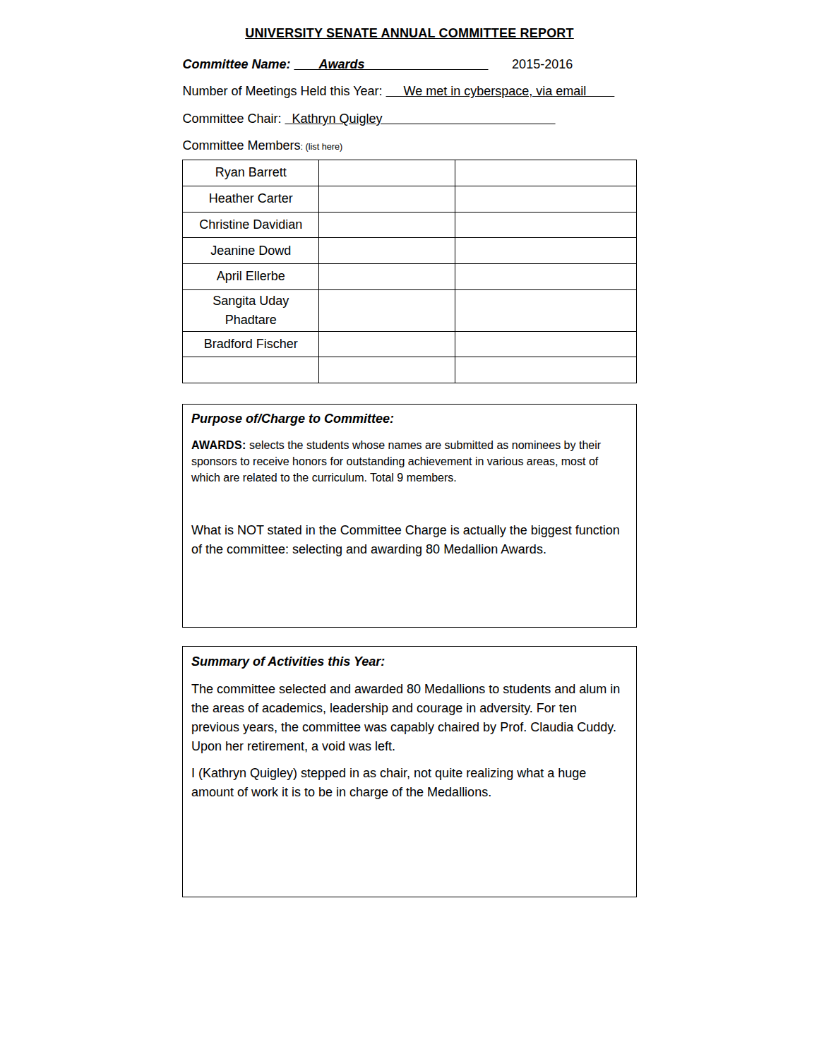UNIVERSITY SENATE ANNUAL COMMITTEE REPORT
Committee Name: Awards 2015-2016
Number of Meetings Held this Year: We met in cyberspace, via email
Committee Chair: Kathryn Quigley
Committee Members: (list here)
| Ryan Barrett | | |
| Heather Carter | | |
| Christine Davidian | | |
| Jeanine Dowd | | |
| April Ellerbe | | |
| Sangita Uday Phadtare | | |
| Bradford Fischer | | |
Purpose of/Charge to Committee:
AWARDS: selects the students whose names are submitted as nominees by their sponsors to receive honors for outstanding achievement in various areas, most of which are related to the curriculum. Total 9 members.
What is NOT stated in the Committee Charge is actually the biggest function of the committee: selecting and awarding 80 Medallion Awards.
Summary of Activities this Year:
The committee selected and awarded 80 Medallions to students and alum in the areas of academics, leadership and courage in adversity. For ten previous years, the committee was capably chaired by Prof. Claudia Cuddy. Upon her retirement, a void was left.
I (Kathryn Quigley) stepped in as chair, not quite realizing what a huge amount of work it is to be in charge of the Medallions.